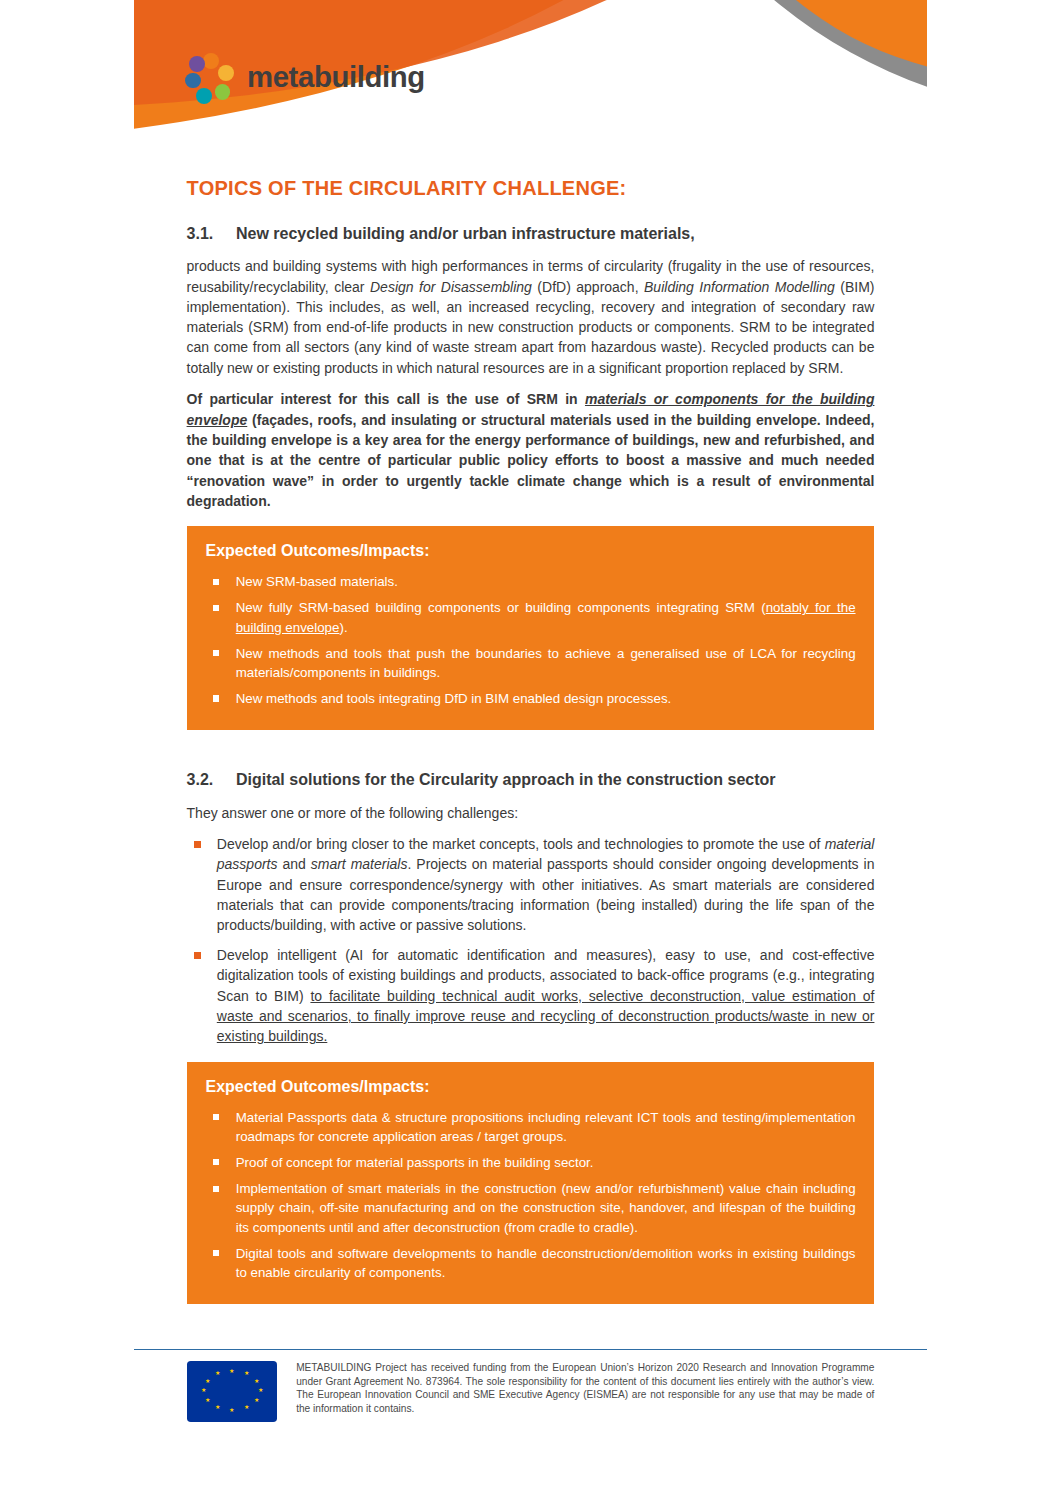metabuilding
Topics of the Circularity Challenge:
3.1. New recycled building and/or urban infrastructure materials,
products and building systems with high performances in terms of circularity (frugality in the use of resources, reusability/recyclability, clear Design for Disassembling (DfD) approach, Building Information Modelling (BIM) implementation). This includes, as well, an increased recycling, recovery and integration of secondary raw materials (SRM) from end-of-life products in new construction products or components. SRM to be integrated can come from all sectors (any kind of waste stream apart from hazardous waste). Recycled products can be totally new or existing products in which natural resources are in a significant proportion replaced by SRM.
Of particular interest for this call is the use of SRM in materials or components for the building envelope (façades, roofs, and insulating or structural materials used in the building envelope. Indeed, the building envelope is a key area for the energy performance of buildings, new and refurbished, and one that is at the centre of particular public policy efforts to boost a massive and much needed “renovation wave” in order to urgently tackle climate change which is a result of environmental degradation.
Expected Outcomes/Impacts:
New SRM-based materials.
New fully SRM-based building components or building components integrating SRM (notably for the building envelope).
New methods and tools that push the boundaries to achieve a generalised use of LCA for recycling materials/components in buildings.
New methods and tools integrating DfD in BIM enabled design processes.
3.2. Digital solutions for the Circularity approach in the construction sector
They answer one or more of the following challenges:
Develop and/or bring closer to the market concepts, tools and technologies to promote the use of material passports and smart materials. Projects on material passports should consider ongoing developments in Europe and ensure correspondence/synergy with other initiatives. As smart materials are considered materials that can provide components/tracing information (being installed) during the life span of the products/building, with active or passive solutions.
Develop intelligent (AI for automatic identification and measures), easy to use, and cost-effective digitalization tools of existing buildings and products, associated to back-office programs (e.g., integrating Scan to BIM) to facilitate building technical audit works, selective deconstruction, value estimation of waste and scenarios, to finally improve reuse and recycling of deconstruction products/waste in new or existing buildings.
Expected Outcomes/Impacts:
Material Passports data & structure propositions including relevant ICT tools and testing/implementation roadmaps for concrete application areas / target groups.
Proof of concept for material passports in the building sector.
Implementation of smart materials in the construction (new and/or refurbishment) value chain including supply chain, off-site manufacturing and on the construction site, handover, and lifespan of the building its components until and after deconstruction (from cradle to cradle).
Digital tools and software developments to handle deconstruction/demolition works in existing buildings to enable circularity of components.
★ ★ ★ ★ ★ ★ ★ ★ ★ ★ ★ ★
METABUILDING Project has received funding from the European Union’s Horizon 2020 Research and Innovation Programme under Grant Agreement No. 873964. The sole responsibility for the content of this document lies entirely with the author’s view. The European Innovation Council and SME Executive Agency (EISMEA) are not responsible for any use that may be made of the information it contains.